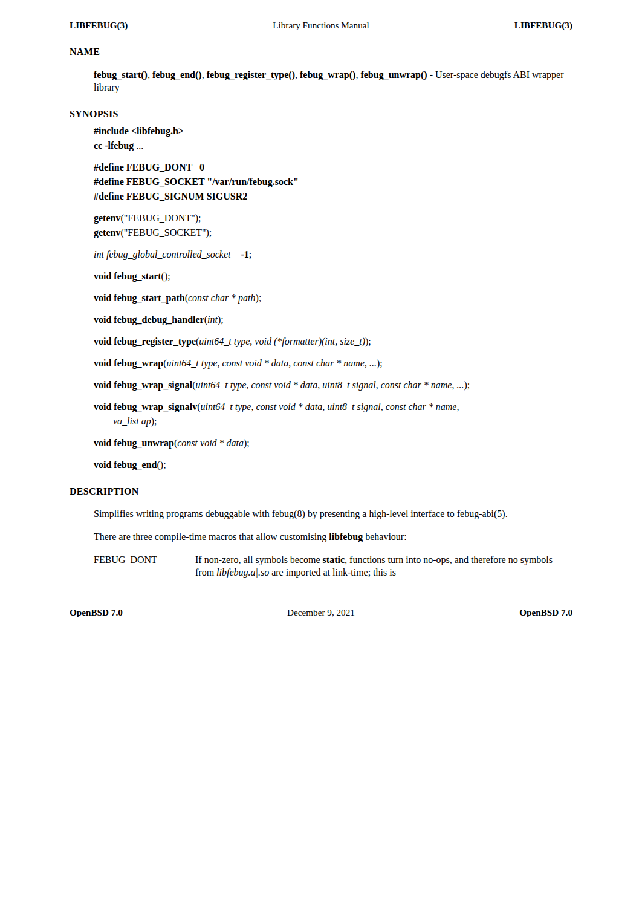LIBFEBUG(3) Library Functions Manual LIBFEBUG(3)
NAME
febug_start(), febug_end(), febug_register_type(), febug_wrap(), febug_unwrap() - User-space debugfs ABI wrapper library
SYNOPSIS
#include <libfebug.h>
cc -lfebug ...
#define FEBUG_DONT 0
#define FEBUG_SOCKET "/var/run/febug.sock"
#define FEBUG_SIGNUM SIGUSR2
getenv("FEBUG_DONT");
getenv("FEBUG_SOCKET");
int febug_global_controlled_socket = -1;
void febug_start();
void febug_start_path(const char * path);
void febug_debug_handler(int);
void febug_register_type(uint64_t type, void (*formatter)(int, size_t));
void febug_wrap(uint64_t type, const void * data, const char * name, ...);
void febug_wrap_signal(uint64_t type, const void * data, uint8_t signal, const char * name, ...);
void febug_wrap_signalv(uint64_t type, const void * data, uint8_t signal, const char * name,
va_list ap);
void febug_unwrap(const void * data);
void febug_end();
DESCRIPTION
Simplifies writing programs debuggable with febug(8) by presenting a high-level interface to febug-abi(5).
There are three compile-time macros that allow customising libfebug behaviour:
FEBUG_DONT
If non-zero, all symbols become static, functions turn into no-ops, and therefore no symbols from libfebug.a|.so are imported at link-time; this is
OpenBSD 7.0 December 9, 2021 OpenBSD 7.0